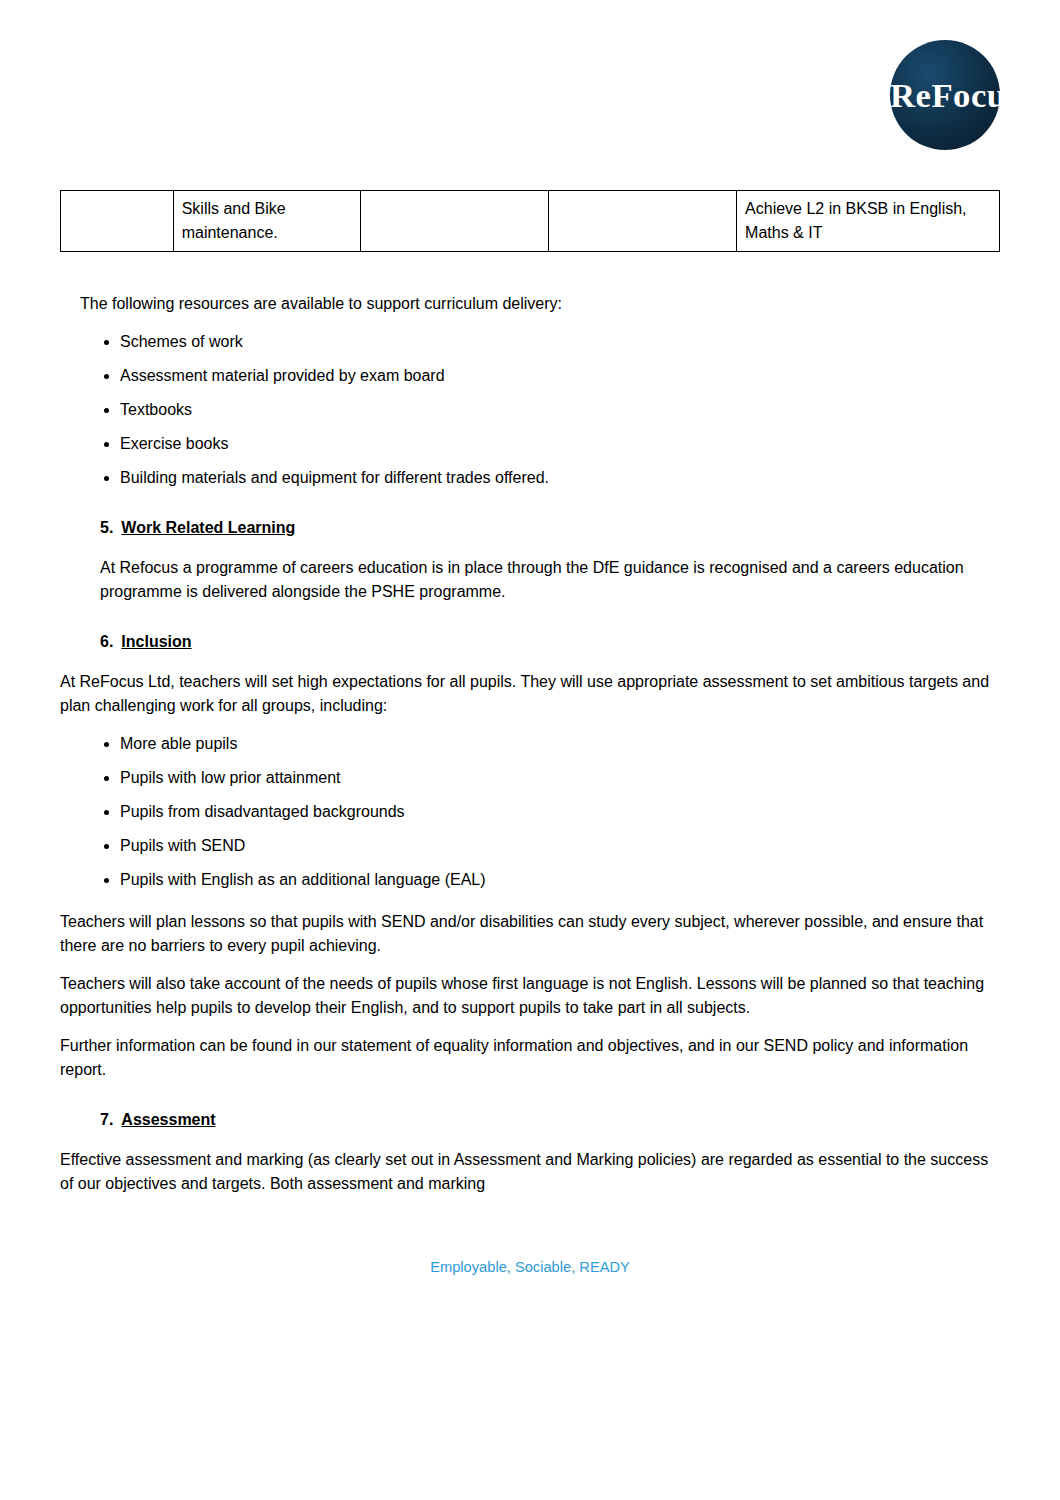ReFocus
| | Skills and Bike maintenance. | | | Achieve L2 in BKSB in English, Maths & IT |
The following resources are available to support curriculum delivery:
Schemes of work
Assessment material provided by exam board
Textbooks
Exercise books
Building materials and equipment for different trades offered.
5. Work Related Learning
At Refocus a programme of careers education is in place through the DfE guidance is recognised and a careers education programme is delivered alongside the PSHE programme.
6. Inclusion
At ReFocus Ltd, teachers will set high expectations for all pupils. They will use appropriate assessment to set ambitious targets and plan challenging work for all groups, including:
More able pupils
Pupils with low prior attainment
Pupils from disadvantaged backgrounds
Pupils with SEND
Pupils with English as an additional language (EAL)
Teachers will plan lessons so that pupils with SEND and/or disabilities can study every subject, wherever possible, and ensure that there are no barriers to every pupil achieving.
Teachers will also take account of the needs of pupils whose first language is not English. Lessons will be planned so that teaching opportunities help pupils to develop their English, and to support pupils to take part in all subjects.
Further information can be found in our statement of equality information and objectives, and in our SEND policy and information report.
7. Assessment
Effective assessment and marking (as clearly set out in Assessment and Marking policies) are regarded as essential to the success of our objectives and targets. Both assessment and marking
Employable, Sociable, READY